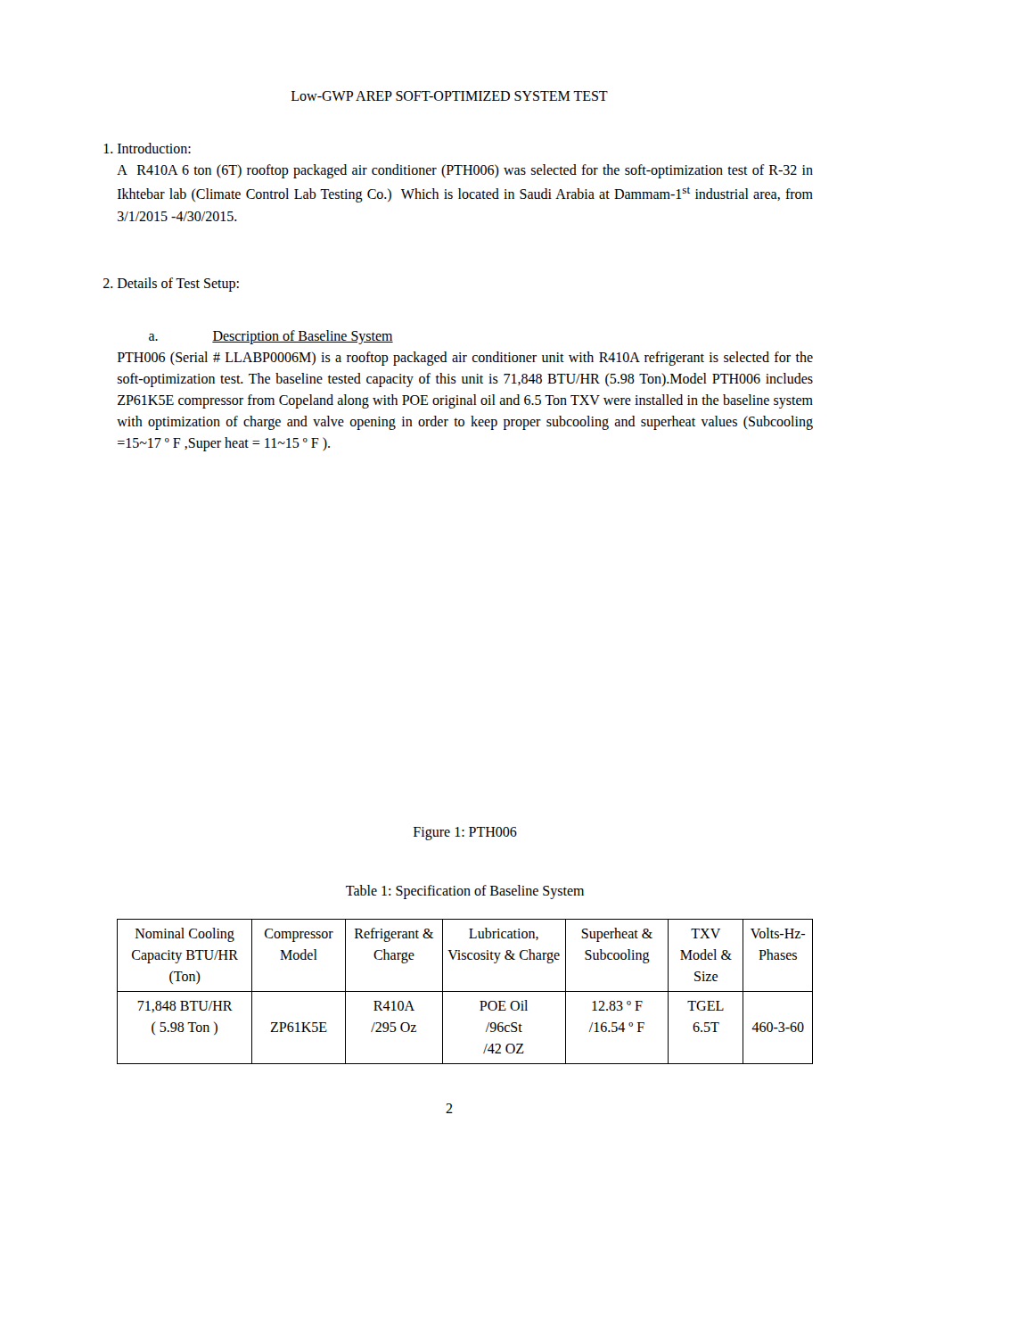Low-GWP AREP SOFT-OPTIMIZED SYSTEM TEST
Introduction:
A R410A 6 ton (6T) rooftop packaged air conditioner (PTH006) was selected for the soft-optimization test of R-32 in Ikhtebar lab (Climate Control Lab Testing Co.) Which is located in Saudi Arabia at Dammam-1st industrial area, from 3/1/2015 -4/30/2015.
Details of Test Setup:
a. Description of Baseline System
PTH006 (Serial # LLABP0006M) is a rooftop packaged air conditioner unit with R410A refrigerant is selected for the soft-optimization test. The baseline tested capacity of this unit is 71,848 BTU/HR (5.98 Ton).Model PTH006 includes ZP61K5E compressor from Copeland along with POE original oil and 6.5 Ton TXV were installed in the baseline system with optimization of charge and valve opening in order to keep proper subcooling and superheat values (Subcooling =15~17 º F ,Super heat = 11~15 º F ).
Figure 1: PTH006
Table 1: Specification of Baseline System
| Nominal Cooling Capacity BTU/HR (Ton) | Compressor Model | Refrigerant & Charge | Lubrication, Viscosity & Charge | Superheat & Subcooling | TXV Model & Size | Volts-Hz-Phases |
| --- | --- | --- | --- | --- | --- | --- |
| 71,848 BTU/HR ( 5.98 Ton ) | ZP61K5E | R410A /295 Oz | POE Oil /96cSt /42 OZ | 12.83 º F /16.54 º F | TGEL 6.5T | 460-3-60 |
2